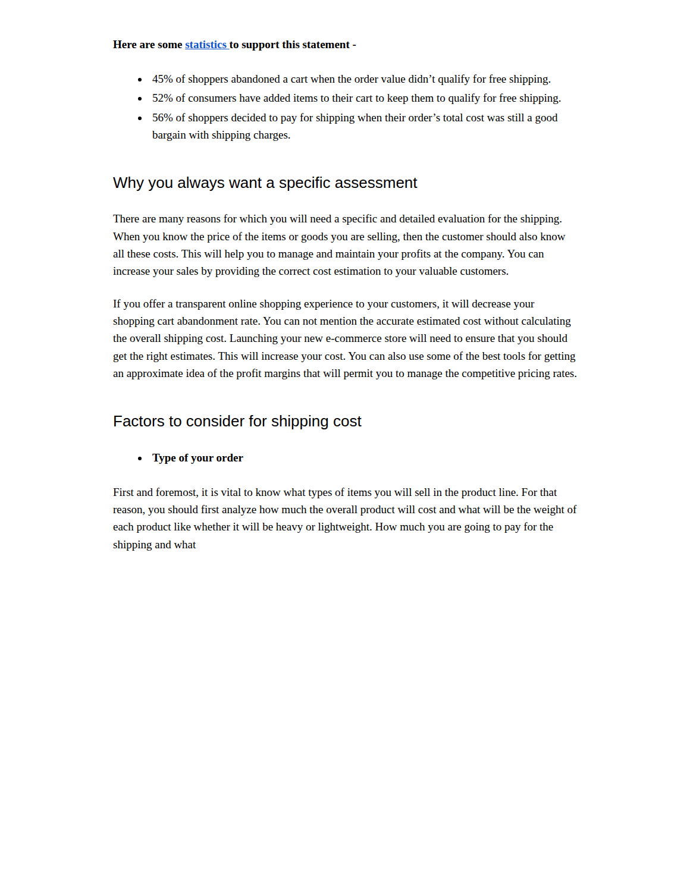Here are some statistics to support this statement -
45% of shoppers abandoned a cart when the order value didn’t qualify for free shipping.
52% of consumers have added items to their cart to keep them to qualify for free shipping.
56% of shoppers decided to pay for shipping when their order’s total cost was still a good bargain with shipping charges.
Why you always want a specific assessment
There are many reasons for which you will need a specific and detailed evaluation for the shipping. When you know the price of the items or goods you are selling, then the customer should also know all these costs. This will help you to manage and maintain your profits at the company. You can increase your sales by providing the correct cost estimation to your valuable customers.
If you offer a transparent online shopping experience to your customers, it will decrease your shopping cart abandonment rate. You can not mention the accurate estimated cost without calculating the overall shipping cost. Launching your new e-commerce store will need to ensure that you should get the right estimates. This will increase your cost. You can also use some of the best tools for getting an approximate idea of the profit margins that will permit you to manage the competitive pricing rates.
Factors to consider for shipping cost
Type of your order
First and foremost, it is vital to know what types of items you will sell in the product line. For that reason, you should first analyze how much the overall product will cost and what will be the weight of each product like whether it will be heavy or lightweight. How much you are going to pay for the shipping and what